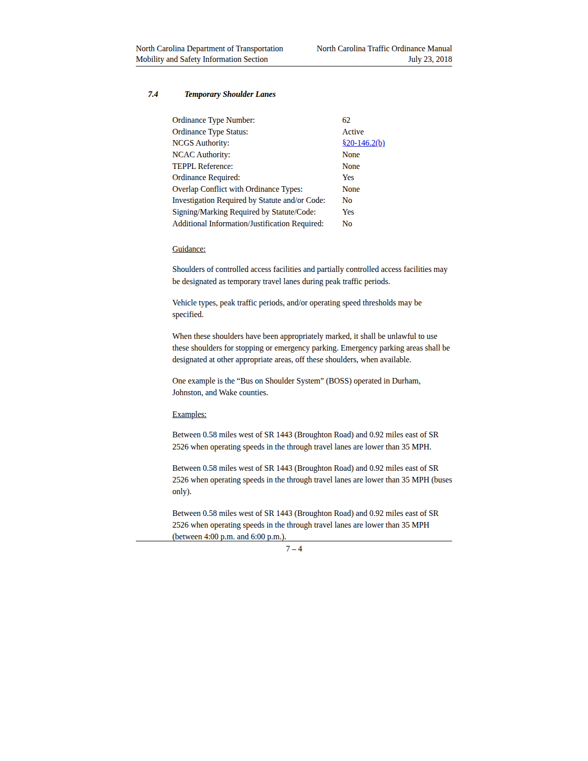| North Carolina Department of Transportation | North Carolina Traffic Ordinance Manual |
| Mobility and Safety Information Section | July 23, 2018 |
7.4 Temporary Shoulder Lanes
| Ordinance Type Number: | 62 |
| Ordinance Type Status: | Active |
| NCGS Authority: | §20-146.2(b) |
| NCAC Authority: | None |
| TEPPL Reference: | None |
| Ordinance Required: | Yes |
| Overlap Conflict with Ordinance Types: | None |
| Investigation Required by Statute and/or Code: | No |
| Signing/Marking Required by Statute/Code: | Yes |
| Additional Information/Justification Required: | No |
Guidance:
Shoulders of controlled access facilities and partially controlled access facilities may be designated as temporary travel lanes during peak traffic periods.
Vehicle types, peak traffic periods, and/or operating speed thresholds may be specified.
When these shoulders have been appropriately marked, it shall be unlawful to use these shoulders for stopping or emergency parking. Emergency parking areas shall be designated at other appropriate areas, off these shoulders, when available.
One example is the “Bus on Shoulder System” (BOSS) operated in Durham, Johnston, and Wake counties.
Examples:
Between 0.58 miles west of SR 1443 (Broughton Road) and 0.92 miles east of SR 2526 when operating speeds in the through travel lanes are lower than 35 MPH.
Between 0.58 miles west of SR 1443 (Broughton Road) and 0.92 miles east of SR 2526 when operating speeds in the through travel lanes are lower than 35 MPH (buses only).
Between 0.58 miles west of SR 1443 (Broughton Road) and 0.92 miles east of SR 2526 when operating speeds in the through travel lanes are lower than 35 MPH (between 4:00 p.m. and 6:00 p.m.).
7 – 4